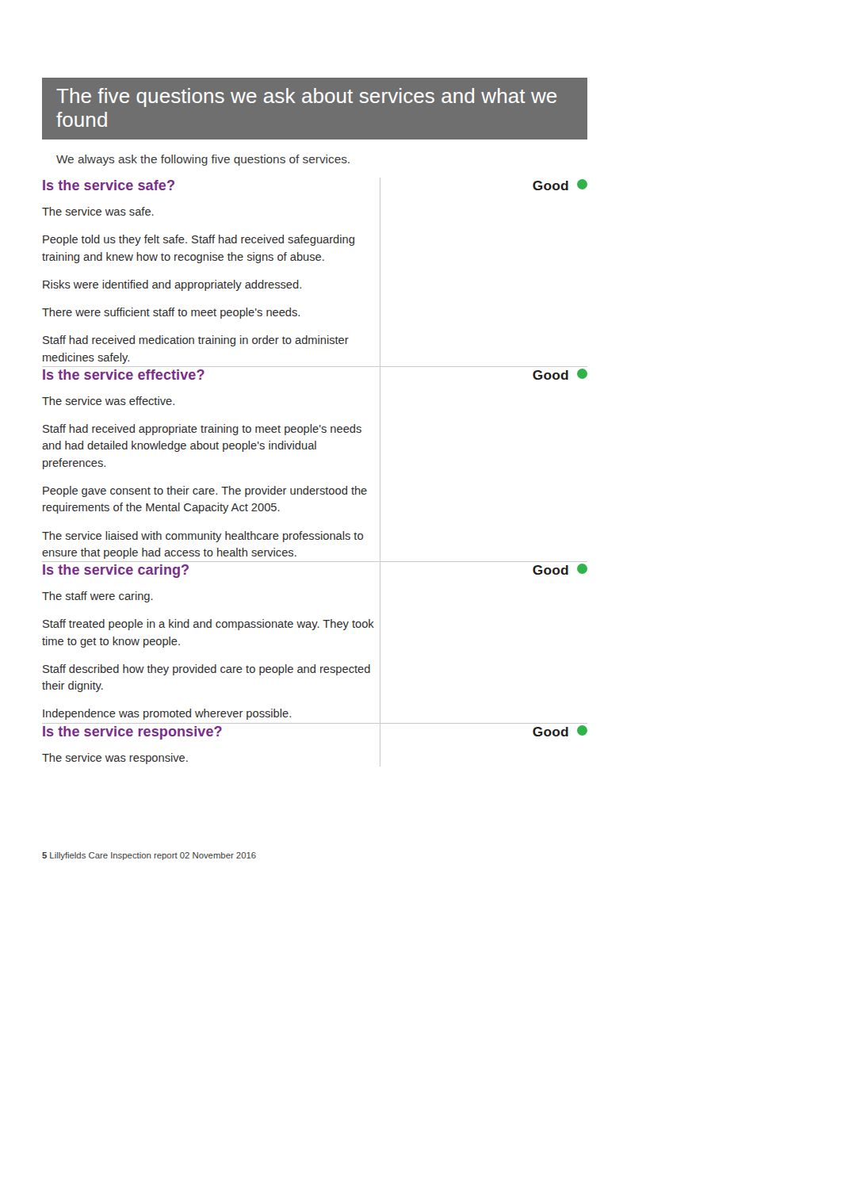The five questions we ask about services and what we found
We always ask the following five questions of services.
| Is the service safe? The service was safe. People told us they felt safe. Staff had received safeguarding training and knew how to recognise the signs of abuse. Risks were identified and appropriately addressed. There were sufficient staff to meet people's needs. Staff had received medication training in order to administer medicines safely. | Good |
| Is the service effective? The service was effective. Staff had received appropriate training to meet people's needs and had detailed knowledge about people's individual preferences. People gave consent to their care. The provider understood the requirements of the Mental Capacity Act 2005. The service liaised with community healthcare professionals to ensure that people had access to health services. | Good |
| Is the service caring? The staff were caring. Staff treated people in a kind and compassionate way. They took time to get to know people. Staff described how they provided care to people and respected their dignity. Independence was promoted wherever possible. | Good |
| Is the service responsive? The service was responsive. | Good |
5 Lillyfields Care Inspection report 02 November 2016